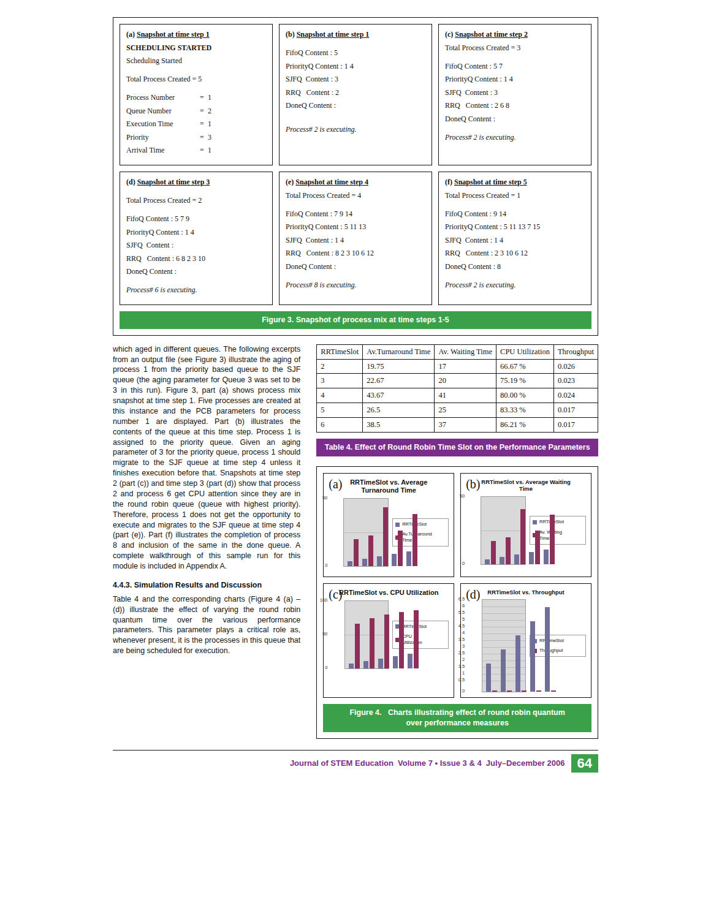(a) Snapshot at time step 1
SCHEDULING STARTED
Scheduling Started
Total Process Created = 5
Process Number= 1
Queue Number= 2
Execution Time= 1
Priority= 3
Arrival Time= 1
(b) Snapshot at time step 1
FifoQ Content : 5
PriorityQ Content : 1 4
SJFQ Content : 3
RRQ Content : 2
DoneQ Content :
Process# 2 is executing.
(c) Snapshot at time step 2
Total Process Created = 3
FifoQ Content : 5 7
PriorityQ Content : 1 4
SJFQ Content : 3
RRQ Content : 2 6 8
DoneQ Content :
Process# 2 is executing.
(d) Snapshot at time step 3
Total Process Created = 2
FifoQ Content : 5 7 9
PriorityQ Content : 1 4
SJFQ Content :
RRQ Content : 6 8 2 3 10
DoneQ Content :
Process# 6 is executing.
(e) Snapshot at time step 4
Total Process Created = 4
FifoQ Content : 7 9 14
PriorityQ Content : 5 11 13
SJFQ Content : 1 4
RRQ Content : 8 2 3 10 6 12
DoneQ Content :
Process# 8 is executing.
(f) Snapshot at time step 5
Total Process Created = 1
FifoQ Content : 9 14
PriorityQ Content : 5 11 13 7 15
SJFQ Content : 1 4
RRQ Content : 2 3 10 6 12
DoneQ Content : 8
Process# 2 is executing.
Figure 3. Snapshot of process mix at time steps 1-5
which aged in different queues. The following excerpts from an output file (see Figure 3) illustrate the aging of process 1 from the priority based queue to the SJF queue (the aging parameter for Queue 3 was set to be 3 in this run). Figure 3, part (a) shows process mix snapshot at time step 1. Five processes are created at this instance and the PCB parameters for process number 1 are displayed. Part (b) illustrates the contents of the queue at this time step. Process 1 is assigned to the priority queue. Given an aging parameter of 3 for the priority queue, process 1 should migrate to the SJF queue at time step 4 unless it finishes execution before that. Snapshots at time step 2 (part (c)) and time step 3 (part (d)) show that process 2 and process 6 get CPU attention since they are in the round robin queue (queue with highest priority). Therefore, process 1 does not get the opportunity to execute and migrates to the SJF queue at time step 4 (part (e)). Part (f) illustrates the completion of process 8 and inclusion of the same in the done queue. A complete walkthrough of this sample run for this module is included in Appendix A.
4.4.3. Simulation Results and Discussion
Table 4 and the corresponding charts (Figure 4 (a) – (d)) illustrate the effect of varying the round robin quantum time over the various performance parameters. This parameter plays a critical role as, whenever present, it is the processes in this queue that are being scheduled for execution.
| RRTimeSlot | Av.Turnaround Time | Av. Waiting Time | CPU Utilization | Throughput |
| --- | --- | --- | --- | --- |
| 2 | 19.75 | 17 | 66.67 % | 0.026 |
| 3 | 22.67 | 20 | 75.19 % | 0.023 |
| 4 | 43.67 | 41 | 80.00 % | 0.024 |
| 5 | 26.5 | 25 | 83.33 % | 0.017 |
| 6 | 38.5 | 37 | 86.21 % | 0.017 |
Table 4. Effect of Round Robin Time Slot on the Performance Parameters
(a)
RRTimeSlot vs. Average
Turnaround Time
50 0
RRTimeSlot
Av.Turnaround
Time
(b)
RRTimeSlot vs. Average Waiting
Time
50 0
RRTimeSlot
Av. Waiting
Time
(c)
RRTimeSlot vs. CPU Utilization
100 50 0
RRTimeSlot
CPU
Utilization
(d)
RRTimeSlot vs. Throughput
6.5 6 5.5 5 4.5 4 3.5 3 2.5 2 1.5 1 0.5 0
RRTimeSlot
Throughput
Figure 4. Charts illustrating effect of round robin quantum
over performance measures
Journal of STEM Education Volume 7 • Issue 3 & 4 July–December 2006
64